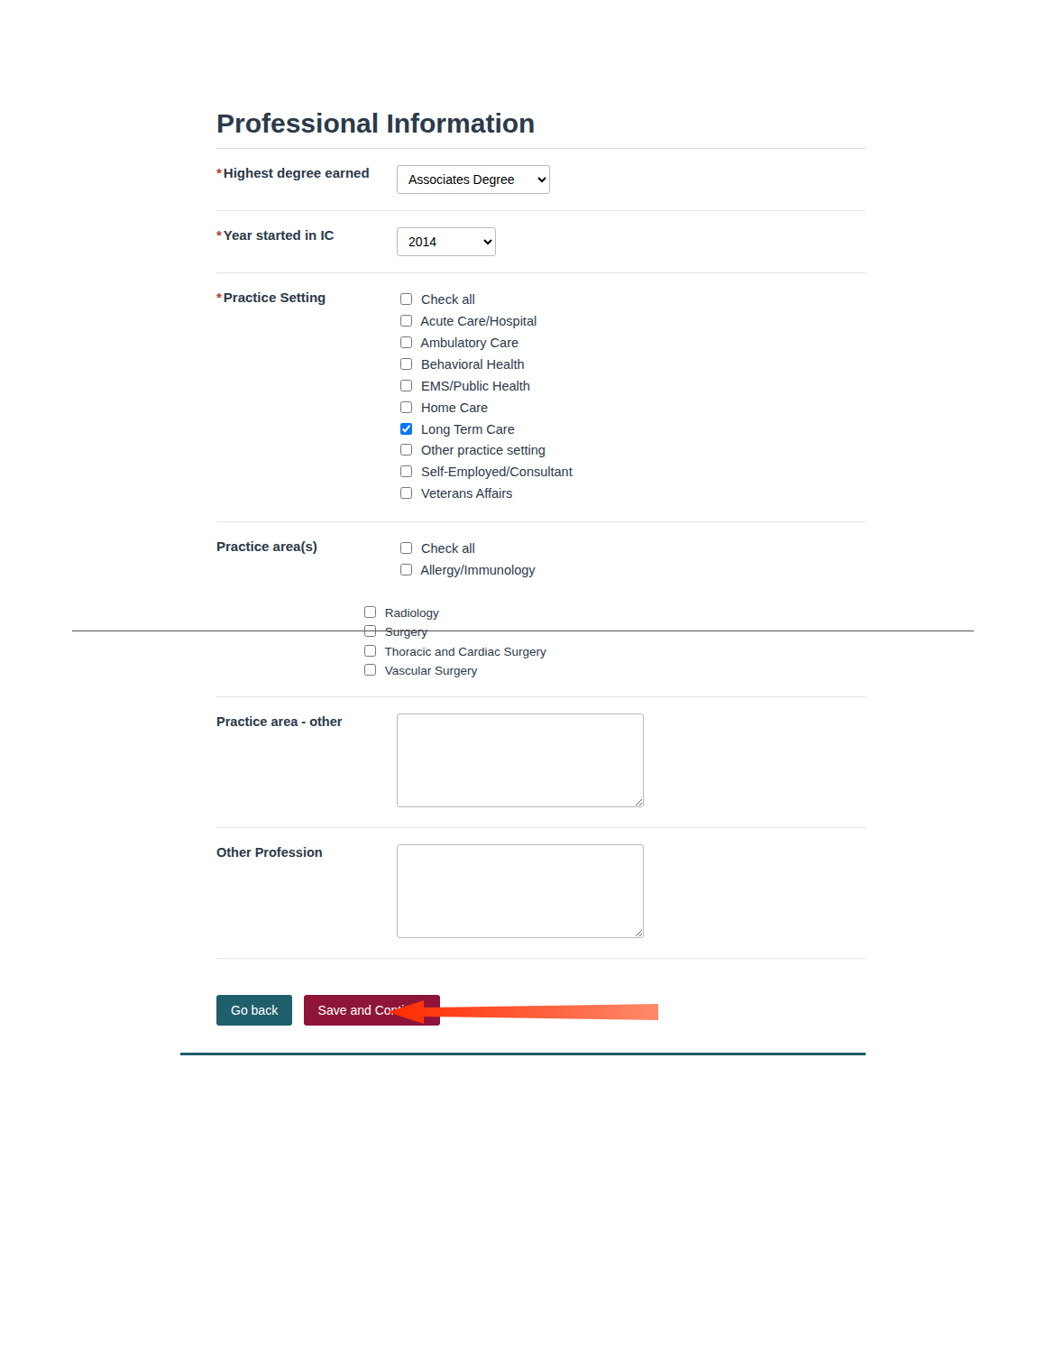Professional Information
| * Highest degree earned | Associates Degree Bachelors Degree Masters Degree Doctorate |
| * Year started in IC | 2014 2015 2016 2017 |
| * Practice Setting | Check all Acute Care/Hospital Ambulatory Care Behavioral Health EMS/Public Health Home Care Long Term Care Other practice setting Self-Employed/Consultant Veterans Affairs |
| Practice area(s) | Check all Allergy/Immunology Radiology Surgery Thoracic and Cardiac Surgery Vascular Surgery |
| Practice area - other | |
| Other Profession | |
Go back Save and Continue